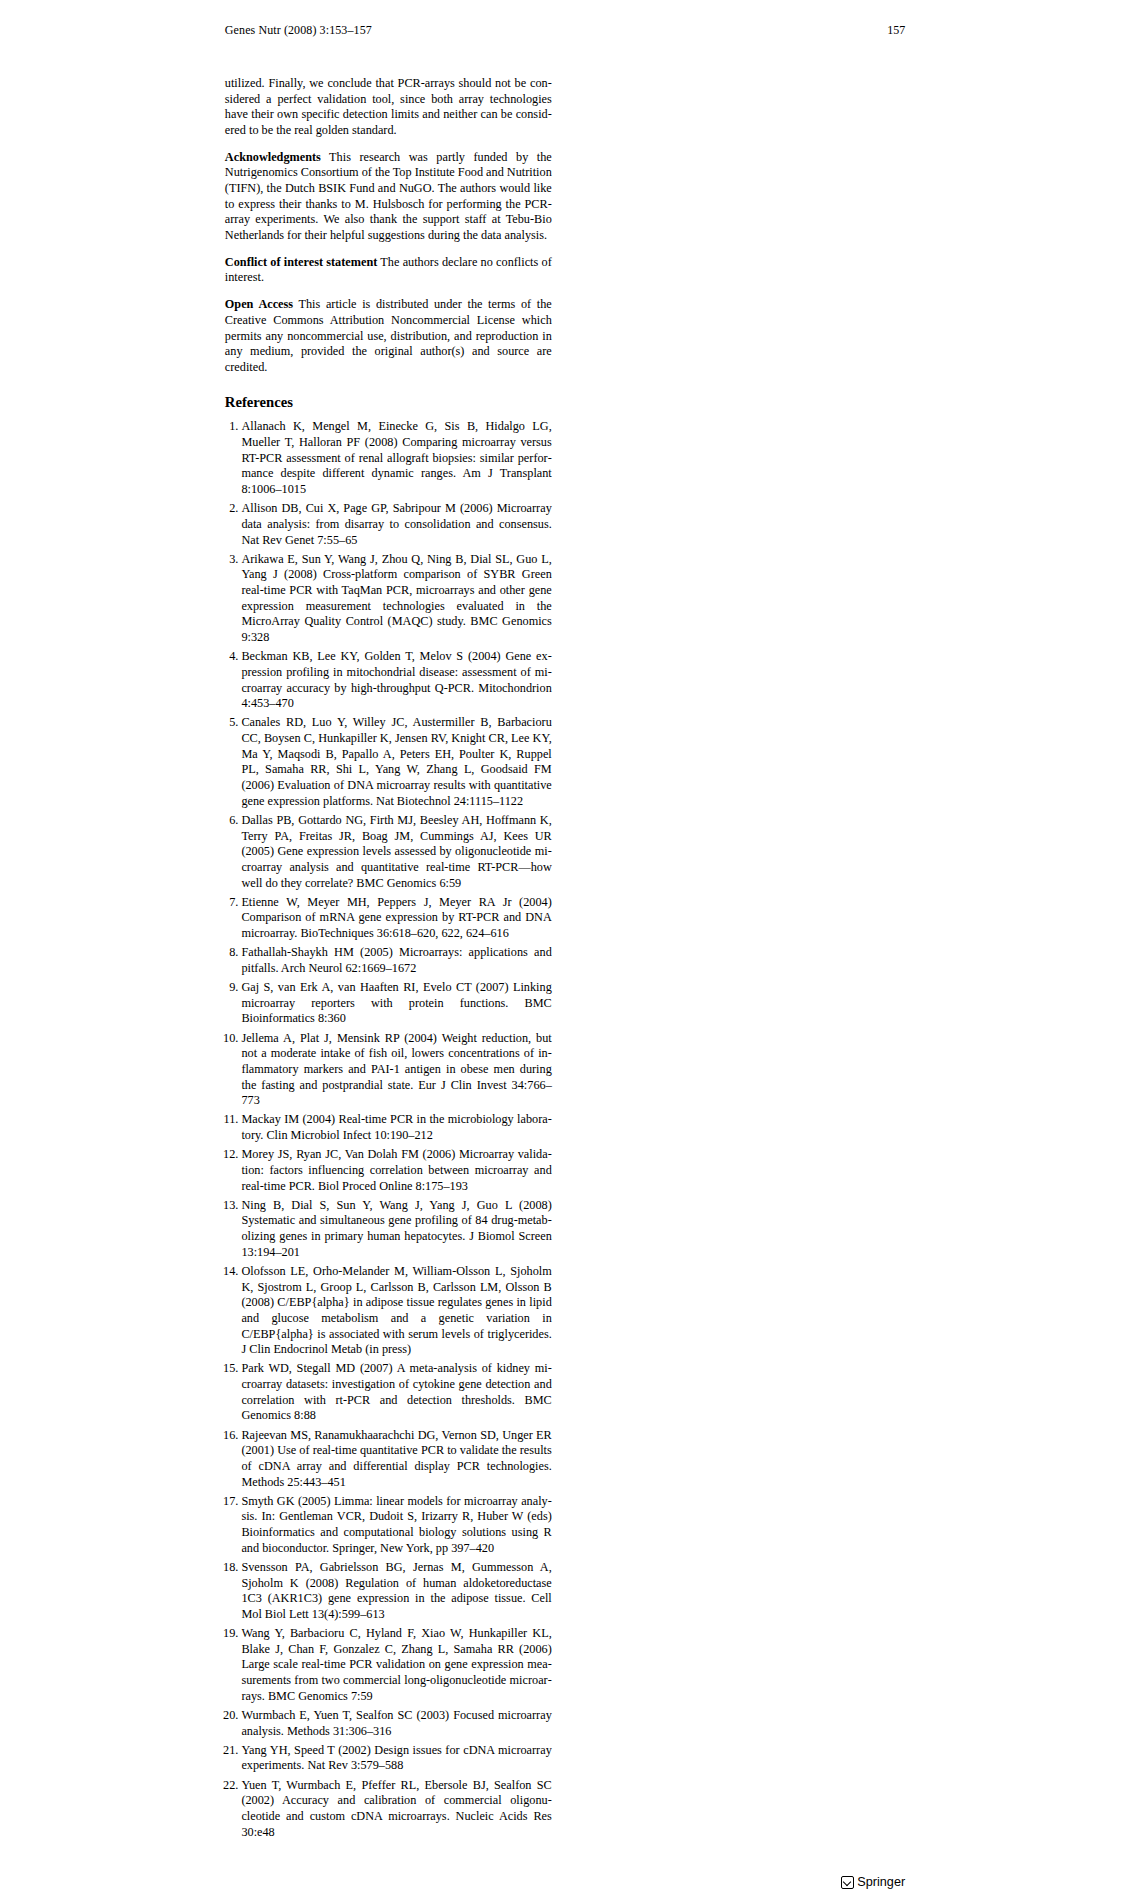Genes Nutr (2008) 3:153–157
157
utilized. Finally, we conclude that PCR-arrays should not be considered a perfect validation tool, since both array technologies have their own specific detection limits and neither can be considered to be the real golden standard.
Acknowledgments This research was partly funded by the Nutrigenomics Consortium of the Top Institute Food and Nutrition (TIFN), the Dutch BSIK Fund and NuGO. The authors would like to express their thanks to M. Hulsbosch for performing the PCR-array experiments. We also thank the support staff at Tebu-Bio Netherlands for their helpful suggestions during the data analysis.
Conflict of interest statement The authors declare no conflicts of interest.
Open Access This article is distributed under the terms of the Creative Commons Attribution Noncommercial License which permits any noncommercial use, distribution, and reproduction in any medium, provided the original author(s) and source are credited.
References
Allanach K, Mengel M, Einecke G, Sis B, Hidalgo LG, Mueller T, Halloran PF (2008) Comparing microarray versus RT-PCR assessment of renal allograft biopsies: similar performance despite different dynamic ranges. Am J Transplant 8:1006–1015
Allison DB, Cui X, Page GP, Sabripour M (2006) Microarray data analysis: from disarray to consolidation and consensus. Nat Rev Genet 7:55–65
Arikawa E, Sun Y, Wang J, Zhou Q, Ning B, Dial SL, Guo L, Yang J (2008) Cross-platform comparison of SYBR Green real-time PCR with TaqMan PCR, microarrays and other gene expression measurement technologies evaluated in the MicroArray Quality Control (MAQC) study. BMC Genomics 9:328
Beckman KB, Lee KY, Golden T, Melov S (2004) Gene expression profiling in mitochondrial disease: assessment of microarray accuracy by high-throughput Q-PCR. Mitochondrion 4:453–470
Canales RD, Luo Y, Willey JC, Austermiller B, Barbacioru CC, Boysen C, Hunkapiller K, Jensen RV, Knight CR, Lee KY, Ma Y, Maqsodi B, Papallo A, Peters EH, Poulter K, Ruppel PL, Samaha RR, Shi L, Yang W, Zhang L, Goodsaid FM (2006) Evaluation of DNA microarray results with quantitative gene expression platforms. Nat Biotechnol 24:1115–1122
Dallas PB, Gottardo NG, Firth MJ, Beesley AH, Hoffmann K, Terry PA, Freitas JR, Boag JM, Cummings AJ, Kees UR (2005) Gene expression levels assessed by oligonucleotide microarray analysis and quantitative real-time RT-PCR—how well do they correlate? BMC Genomics 6:59
Etienne W, Meyer MH, Peppers J, Meyer RA Jr (2004) Comparison of mRNA gene expression by RT-PCR and DNA microarray. BioTechniques 36:618–620, 622, 624–616
Fathallah-Shaykh HM (2005) Microarrays: applications and pitfalls. Arch Neurol 62:1669–1672
Gaj S, van Erk A, van Haaften RI, Evelo CT (2007) Linking microarray reporters with protein functions. BMC Bioinformatics 8:360
Jellema A, Plat J, Mensink RP (2004) Weight reduction, but not a moderate intake of fish oil, lowers concentrations of inflammatory markers and PAI-1 antigen in obese men during the fasting and postprandial state. Eur J Clin Invest 34:766–773
Mackay IM (2004) Real-time PCR in the microbiology laboratory. Clin Microbiol Infect 10:190–212
Morey JS, Ryan JC, Van Dolah FM (2006) Microarray validation: factors influencing correlation between microarray and real-time PCR. Biol Proced Online 8:175–193
Ning B, Dial S, Sun Y, Wang J, Yang J, Guo L (2008) Systematic and simultaneous gene profiling of 84 drug-metabolizing genes in primary human hepatocytes. J Biomol Screen 13:194–201
Olofsson LE, Orho-Melander M, William-Olsson L, Sjoholm K, Sjostrom L, Groop L, Carlsson B, Carlsson LM, Olsson B (2008) C/EBP{alpha} in adipose tissue regulates genes in lipid and glucose metabolism and a genetic variation in C/EBP{alpha} is associated with serum levels of triglycerides. J Clin Endocrinol Metab (in press)
Park WD, Stegall MD (2007) A meta-analysis of kidney microarray datasets: investigation of cytokine gene detection and correlation with rt-PCR and detection thresholds. BMC Genomics 8:88
Rajeevan MS, Ranamukhaarachchi DG, Vernon SD, Unger ER (2001) Use of real-time quantitative PCR to validate the results of cDNA array and differential display PCR technologies. Methods 25:443–451
Smyth GK (2005) Limma: linear models for microarray analysis. In: Gentleman VCR, Dudoit S, Irizarry R, Huber W (eds) Bioinformatics and computational biology solutions using R and bioconductor. Springer, New York, pp 397–420
Svensson PA, Gabrielsson BG, Jernas M, Gummesson A, Sjoholm K (2008) Regulation of human aldoketoreductase 1C3 (AKR1C3) gene expression in the adipose tissue. Cell Mol Biol Lett 13(4):599–613
Wang Y, Barbacioru C, Hyland F, Xiao W, Hunkapiller KL, Blake J, Chan F, Gonzalez C, Zhang L, Samaha RR (2006) Large scale real-time PCR validation on gene expression measurements from two commercial long-oligonucleotide microarrays. BMC Genomics 7:59
Wurmbach E, Yuen T, Sealfon SC (2003) Focused microarray analysis. Methods 31:306–316
Yang YH, Speed T (2002) Design issues for cDNA microarray experiments. Nat Rev 3:579–588
Yuen T, Wurmbach E, Pfeffer RL, Ebersole BJ, Sealfon SC (2002) Accuracy and calibration of commercial oligonucleotide and custom cDNA microarrays. Nucleic Acids Res 30:e48
Springer